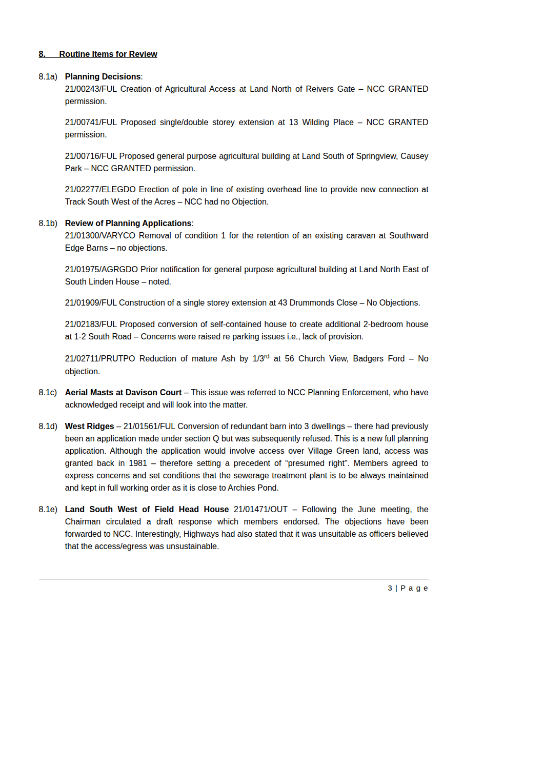8. Routine Items for Review
8.1a)
Planning Decisions:
21/00243/FUL Creation of Agricultural Access at Land North of Reivers Gate – NCC GRANTED permission.
21/00741/FUL Proposed single/double storey extension at 13 Wilding Place – NCC GRANTED permission.
21/00716/FUL Proposed general purpose agricultural building at Land South of Springview, Causey Park – NCC GRANTED permission.
21/02277/ELEGDO Erection of pole in line of existing overhead line to provide new connection at Track South West of the Acres – NCC had no Objection.
8.1b)
Review of Planning Applications:
21/01300/VARYCO Removal of condition 1 for the retention of an existing caravan at Southward Edge Barns – no objections.
21/01975/AGRGDO Prior notification for general purpose agricultural building at Land North East of South Linden House – noted.
21/01909/FUL Construction of a single storey extension at 43 Drummonds Close – No Objections.
21/02183/FUL Proposed conversion of self-contained house to create additional 2-bedroom house at 1-2 South Road – Concerns were raised re parking issues i.e., lack of provision.
21/02711/PRUTPO Reduction of mature Ash by 1/3rd at 56 Church View, Badgers Ford – No objection.
8.1c)
Aerial Masts at Davison Court – This issue was referred to NCC Planning Enforcement, who have acknowledged receipt and will look into the matter.
8.1d)
West Ridges – 21/01561/FUL Conversion of redundant barn into 3 dwellings – there had previously been an application made under section Q but was subsequently refused. This is a new full planning application. Although the application would involve access over Village Green land, access was granted back in 1981 – therefore setting a precedent of “presumed right”. Members agreed to express concerns and set conditions that the sewerage treatment plant is to be always maintained and kept in full working order as it is close to Archies Pond.
8.1e)
Land South West of Field Head House 21/01471/OUT – Following the June meeting, the Chairman circulated a draft response which members endorsed. The objections have been forwarded to NCC. Interestingly, Highways had also stated that it was unsuitable as officers believed that the access/egress was unsustainable.
3 | P a g e